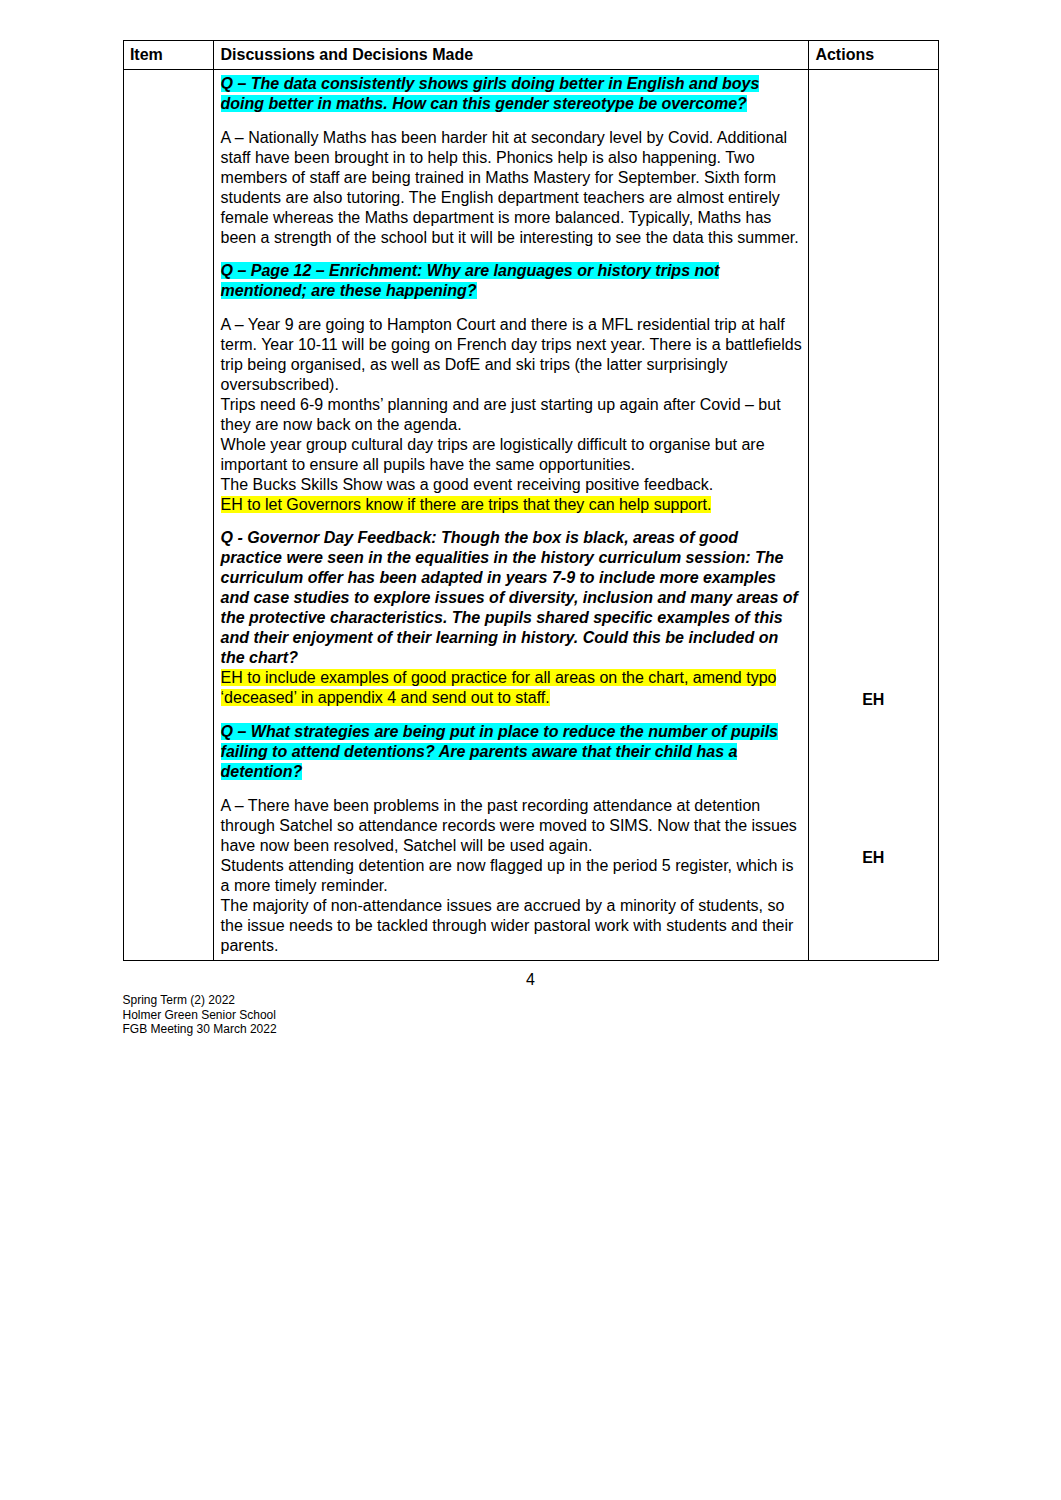| Item | Discussions and Decisions Made | Actions |
| --- | --- | --- |
| | Q – The data consistently shows girls doing better in English and boys doing better in maths. How can this gender stereotype be overcome? A – Nationally Maths has been harder hit at secondary level by Covid. Additional staff have been brought in to help this. Phonics help is also happening. Two members of staff are being trained in Maths Mastery for September. Sixth form students are also tutoring. The English department teachers are almost entirely female whereas the Maths department is more balanced. Typically, Maths has been a strength of the school but it will be interesting to see the data this summer. Q – Page 12 – Enrichment: Why are languages or history trips not mentioned; are these happening? A – Year 9 are going to Hampton Court and there is a MFL residential trip at half term. Year 10-11 will be going on French day trips next year. There is a battlefields trip being organised, as well as DofE and ski trips (the latter surprisingly oversubscribed). Trips need 6-9 months’ planning and are just starting up again after Covid – but they are now back on the agenda. Whole year group cultural day trips are logistically difficult to organise but are important to ensure all pupils have the same opportunities. The Bucks Skills Show was a good event receiving positive feedback. EH to let Governors know if there are trips that they can help support. Q - Governor Day Feedback: Though the box is black, areas of good practice were seen in the equalities in the history curriculum session: The curriculum offer has been adapted in years 7-9 to include more examples and case studies to explore issues of diversity, inclusion and many areas of the protective characteristics. The pupils shared specific examples of this and their enjoyment of their learning in history. Could this be included on the chart? EH to include examples of good practice for all areas on the chart, amend typo ‘deceased’ in appendix 4 and send out to staff. Q – What strategies are being put in place to reduce the number of pupils failing to attend detentions? Are parents aware that their child has a detention? A – There have been problems in the past recording attendance at detention through Satchel so attendance records were moved to SIMS. Now that the issues have now been resolved, Satchel will be used again. Students attending detention are now flagged up in the period 5 register, which is a more timely reminder. The majority of non-attendance issues are accrued by a minority of students, so the issue needs to be tackled through wider pastoral work with students and their parents. | EH EH |
4
Spring Term (2) 2022
Holmer Green Senior School
FGB Meeting 30 March 2022